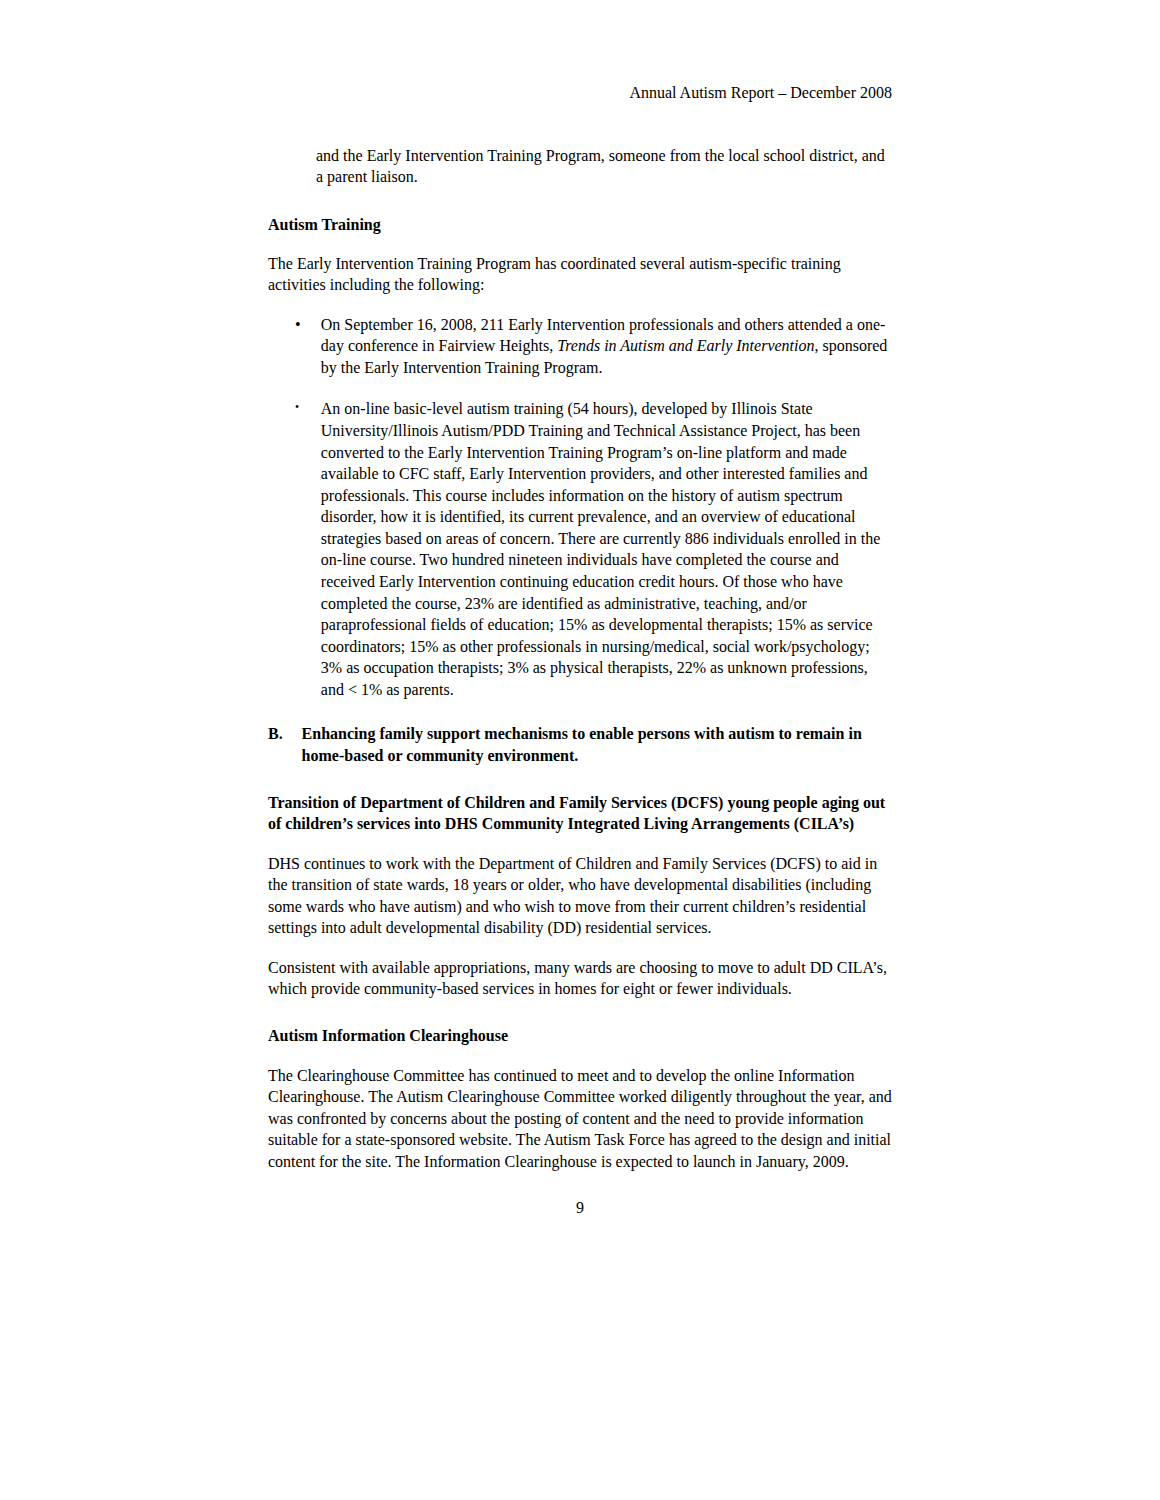Annual Autism Report – December 2008
and the Early Intervention Training Program, someone from the local school district, and a parent liaison.
Autism Training
The Early Intervention Training Program has coordinated several autism-specific training activities including the following:
On September 16, 2008, 211 Early Intervention professionals and others attended a one-day conference in Fairview Heights, Trends in Autism and Early Intervention, sponsored by the Early Intervention Training Program.
An on-line basic-level autism training (54 hours), developed by Illinois State University/Illinois Autism/PDD Training and Technical Assistance Project, has been converted to the Early Intervention Training Program’s on-line platform and made available to CFC staff, Early Intervention providers, and other interested families and professionals. This course includes information on the history of autism spectrum disorder, how it is identified, its current prevalence, and an overview of educational strategies based on areas of concern. There are currently 886 individuals enrolled in the on-line course. Two hundred nineteen individuals have completed the course and received Early Intervention continuing education credit hours. Of those who have completed the course, 23% are identified as administrative, teaching, and/or paraprofessional fields of education; 15% as developmental therapists; 15% as service coordinators; 15% as other professionals in nursing/medical, social work/psychology; 3% as occupation therapists; 3% as physical therapists, 22% as unknown professions, and < 1% as parents.
B. Enhancing family support mechanisms to enable persons with autism to remain in home-based or community environment.
Transition of Department of Children and Family Services (DCFS) young people aging out of children’s services into DHS Community Integrated Living Arrangements (CILA’s)
DHS continues to work with the Department of Children and Family Services (DCFS) to aid in the transition of state wards, 18 years or older, who have developmental disabilities (including some wards who have autism) and who wish to move from their current children’s residential settings into adult developmental disability (DD) residential services.
Consistent with available appropriations, many wards are choosing to move to adult DD CILA’s, which provide community-based services in homes for eight or fewer individuals.
Autism Information Clearinghouse
The Clearinghouse Committee has continued to meet and to develop the online Information Clearinghouse. The Autism Clearinghouse Committee worked diligently throughout the year, and was confronted by concerns about the posting of content and the need to provide information suitable for a state-sponsored website. The Autism Task Force has agreed to the design and initial content for the site. The Information Clearinghouse is expected to launch in January, 2009.
9